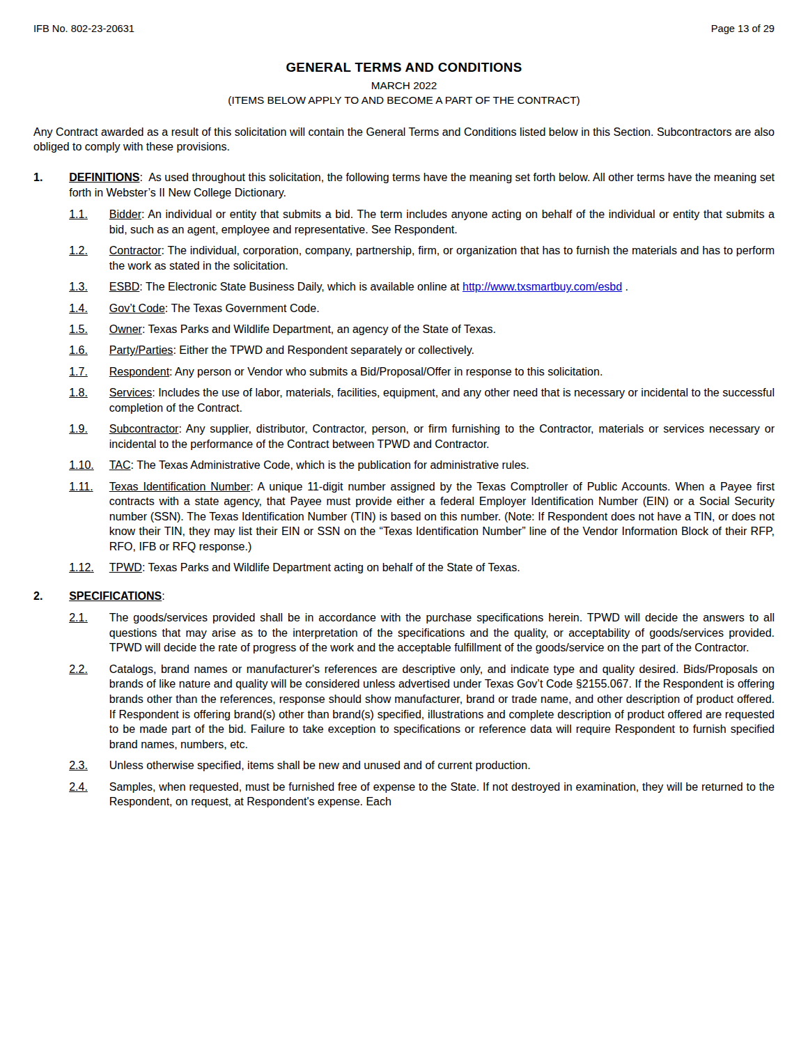IFB No. 802-23-20631 Page 13 of 29
GENERAL TERMS AND CONDITIONS
MARCH 2022
(ITEMS BELOW APPLY TO AND BECOME A PART OF THE CONTRACT)
Any Contract awarded as a result of this solicitation will contain the General Terms and Conditions listed below in this Section. Subcontractors are also obliged to comply with these provisions.
1. DEFINITIONS: As used throughout this solicitation, the following terms have the meaning set forth below. All other terms have the meaning set forth in Webster’s II New College Dictionary.
1.1. Bidder: An individual or entity that submits a bid. The term includes anyone acting on behalf of the individual or entity that submits a bid, such as an agent, employee and representative. See Respondent.
1.2. Contractor: The individual, corporation, company, partnership, firm, or organization that has to furnish the materials and has to perform the work as stated in the solicitation.
1.3. ESBD: The Electronic State Business Daily, which is available online at http://www.txsmartbuy.com/esbd .
1.4. Gov’t Code: The Texas Government Code.
1.5. Owner: Texas Parks and Wildlife Department, an agency of the State of Texas.
1.6. Party/Parties: Either the TPWD and Respondent separately or collectively.
1.7. Respondent: Any person or Vendor who submits a Bid/Proposal/Offer in response to this solicitation.
1.8. Services: Includes the use of labor, materials, facilities, equipment, and any other need that is necessary or incidental to the successful completion of the Contract.
1.9. Subcontractor: Any supplier, distributor, Contractor, person, or firm furnishing to the Contractor, materials or services necessary or incidental to the performance of the Contract between TPWD and Contractor.
1.10. TAC: The Texas Administrative Code, which is the publication for administrative rules.
1.11. Texas Identification Number: A unique 11-digit number assigned by the Texas Comptroller of Public Accounts. When a Payee first contracts with a state agency, that Payee must provide either a federal Employer Identification Number (EIN) or a Social Security number (SSN). The Texas Identification Number (TIN) is based on this number. (Note: If Respondent does not have a TIN, or does not know their TIN, they may list their EIN or SSN on the “Texas Identification Number” line of the Vendor Information Block of their RFP, RFO, IFB or RFQ response.)
1.12. TPWD: Texas Parks and Wildlife Department acting on behalf of the State of Texas.
2. SPECIFICATIONS:
2.1. The goods/services provided shall be in accordance with the purchase specifications herein. TPWD will decide the answers to all questions that may arise as to the interpretation of the specifications and the quality, or acceptability of goods/services provided. TPWD will decide the rate of progress of the work and the acceptable fulfillment of the goods/service on the part of the Contractor.
2.2. Catalogs, brand names or manufacturer's references are descriptive only, and indicate type and quality desired. Bids/Proposals on brands of like nature and quality will be considered unless advertised under Texas Gov’t Code §2155.067. If the Respondent is offering brands other than the references, response should show manufacturer, brand or trade name, and other description of product offered. If Respondent is offering brand(s) other than brand(s) specified, illustrations and complete description of product offered are requested to be made part of the bid. Failure to take exception to specifications or reference data will require Respondent to furnish specified brand names, numbers, etc.
2.3. Unless otherwise specified, items shall be new and unused and of current production.
2.4. Samples, when requested, must be furnished free of expense to the State. If not destroyed in examination, they will be returned to the Respondent, on request, at Respondent's expense. Each